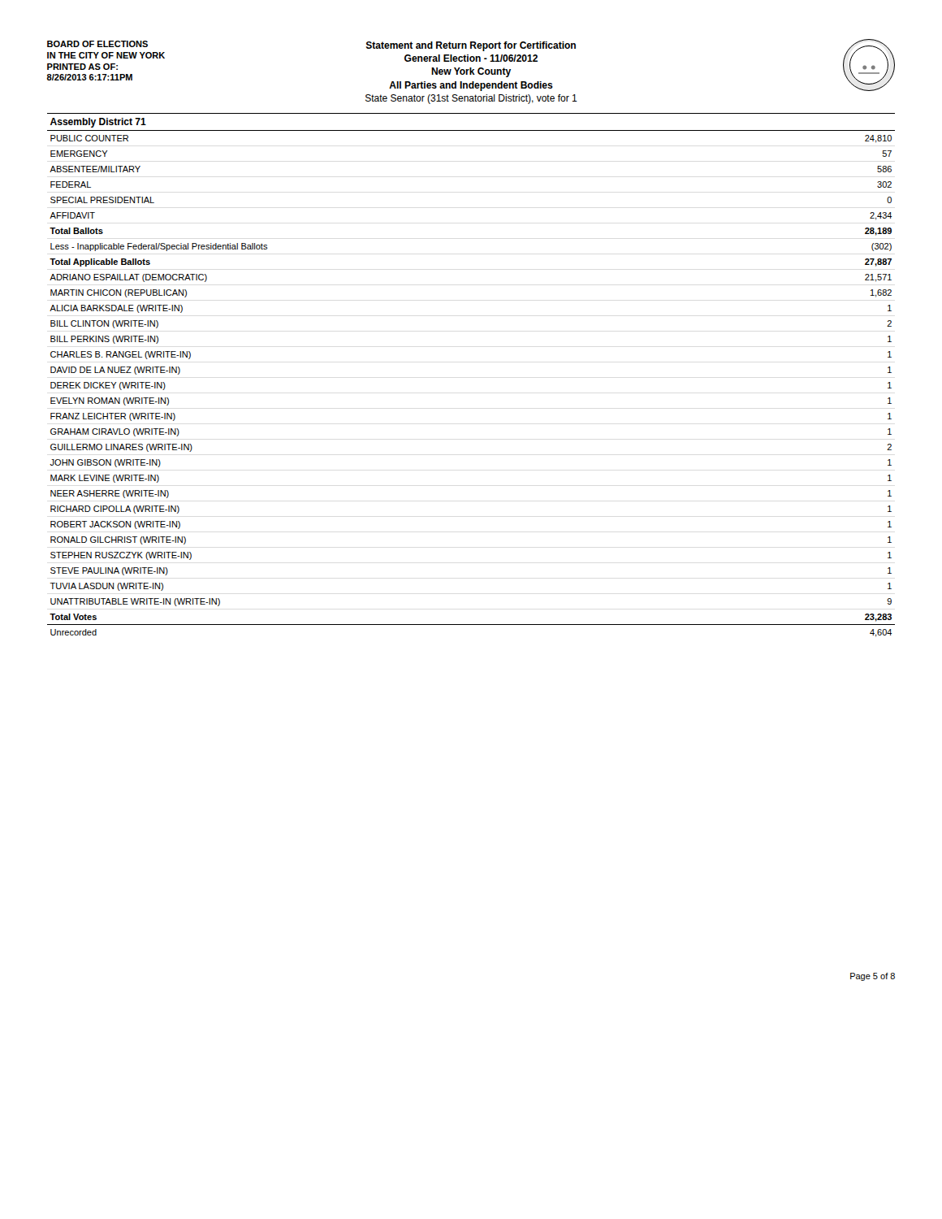BOARD OF ELECTIONS
IN THE CITY OF NEW YORK
PRINTED AS OF:
8/26/2013 6:17:11PM
Statement and Return Report for Certification
General Election - 11/06/2012
New York County
All Parties and Independent Bodies
State Senator (31st Senatorial District), vote for 1
Assembly District 71
| PUBLIC COUNTER | 24,810 |
| EMERGENCY | 57 |
| ABSENTEE/MILITARY | 586 |
| FEDERAL | 302 |
| SPECIAL PRESIDENTIAL | 0 |
| AFFIDAVIT | 2,434 |
| Total Ballots | 28,189 |
| Less - Inapplicable Federal/Special Presidential Ballots | (302) |
| Total Applicable Ballots | 27,887 |
| ADRIANO ESPAILLAT (DEMOCRATIC) | 21,571 |
| MARTIN CHICON (REPUBLICAN) | 1,682 |
| ALICIA BARKSDALE (WRITE-IN) | 1 |
| BILL CLINTON (WRITE-IN) | 2 |
| BILL PERKINS (WRITE-IN) | 1 |
| CHARLES B. RANGEL (WRITE-IN) | 1 |
| DAVID DE LA NUEZ (WRITE-IN) | 1 |
| DEREK DICKEY (WRITE-IN) | 1 |
| EVELYN ROMAN (WRITE-IN) | 1 |
| FRANZ LEICHTER (WRITE-IN) | 1 |
| GRAHAM CIRAVLO (WRITE-IN) | 1 |
| GUILLERMO LINARES (WRITE-IN) | 2 |
| JOHN GIBSON (WRITE-IN) | 1 |
| MARK LEVINE (WRITE-IN) | 1 |
| NEER ASHERRE (WRITE-IN) | 1 |
| RICHARD CIPOLLA (WRITE-IN) | 1 |
| ROBERT JACKSON (WRITE-IN) | 1 |
| RONALD GILCHRIST (WRITE-IN) | 1 |
| STEPHEN RUSZCZYK (WRITE-IN) | 1 |
| STEVE PAULINA (WRITE-IN) | 1 |
| TUVIA LASDUN (WRITE-IN) | 1 |
| UNATTRIBUTABLE WRITE-IN (WRITE-IN) | 9 |
| Total Votes | 23,283 |
| Unrecorded | 4,604 |
Page 5 of 8